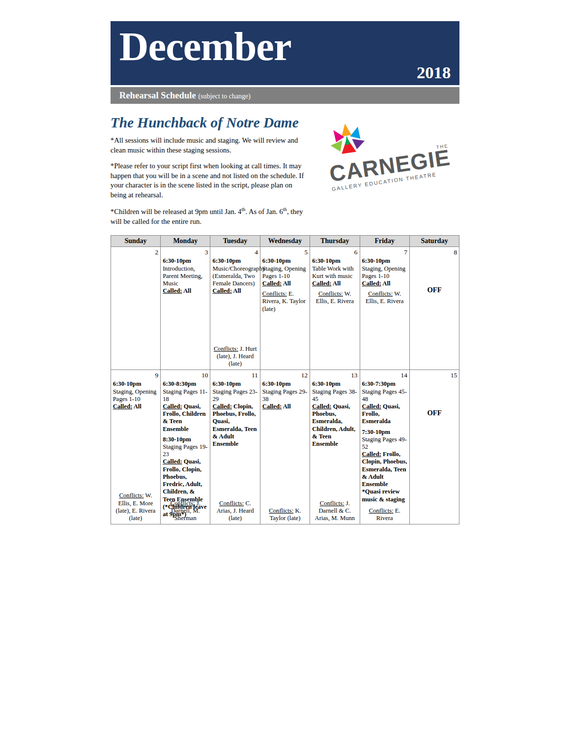December
2018
Rehearsal Schedule (subject to change)
The Hunchback of Notre Dame
*All sessions will include music and staging. We will review and clean music within these staging sessions.
*Please refer to your script first when looking at call times. It may happen that you will be in a scene and not listed on the schedule. If your character is in the scene listed in the script, please plan on being at rehearsal.
*Children will be released at 9pm until Jan. 4th. As of Jan. 6th, they will be called for the entire run.
THE
CARNEGIE
GALLERY EDUCATION THEATRE
| Sunday | Monday | Tuesday | Wednesday | Thursday | Friday | Saturday |
| --- | --- | --- | --- | --- | --- | --- |
| 2 | 3 6:30-10pm Introduction, Parent Meeting, Music Called: All | 4 6:30-10pm Music/Choreography (Esmeralda, Two Female Dancers) Called: All Conflicts: J. Hurt (late), J. Heard (late) | 5 6:30-10pm Staging, Opening Pages 1-10 Called: All Conflicts: E. Rivera, K. Taylor (late) | 6 6:30-10pm Table Work with Kurt with music Called: All Conflicts: W. Ellis, E. Rivera | 7 6:30-10pm Staging, Opening Pages 1-10 Called: All Conflicts: W. Ellis, E. Rivera | 8 OFF |
| 9 6:30-10pm Staging, Opening Pages 1-10 Called: All Conflicts: W. Ellis, E. More (late), E. Rivera (late) | 10 6:30-8:30pm Staging Pages 11-18 Called: Quasi, Frollo, Children & Teen Ensemble 8:30-10pm Staging Pages 19-23 Called: Quasi, Frollo, Clopin, Phoebus, Fredric, Adult, Children, & Teen Ensemble (*Children leave at 9pm*) Conflicts: J. Darnell, M. Sherman | 11 6:30-10pm Staging Pages 23-29 Called: Clopin, Phoebus, Frollo, Quasi, Esmeralda, Teen & Adult Ensemble Conflicts: C. Arias, J. Heard (late) | 12 6:30-10pm Staging Pages 29-38 Called: All Conflicts: K. Taylor (late) | 13 6:30-10pm Staging Pages 38-45 Called: Quasi, Phoebus, Esmeralda, Children, Adult, & Teen Ensemble Conflicts: J. Darnell & C. Arias, M. Munn | 14 6:30-7:30pm Staging Pages 45-48 Called: Quasi, Frollo, Esmeralda 7:30-10pm Staging Pages 49-52 Called: Frollo, Clopin, Phoebus, Esmeralda, Teen & Adult Ensemble *Quasi review music & staging Conflicts: E. Rivera | 15 OFF |